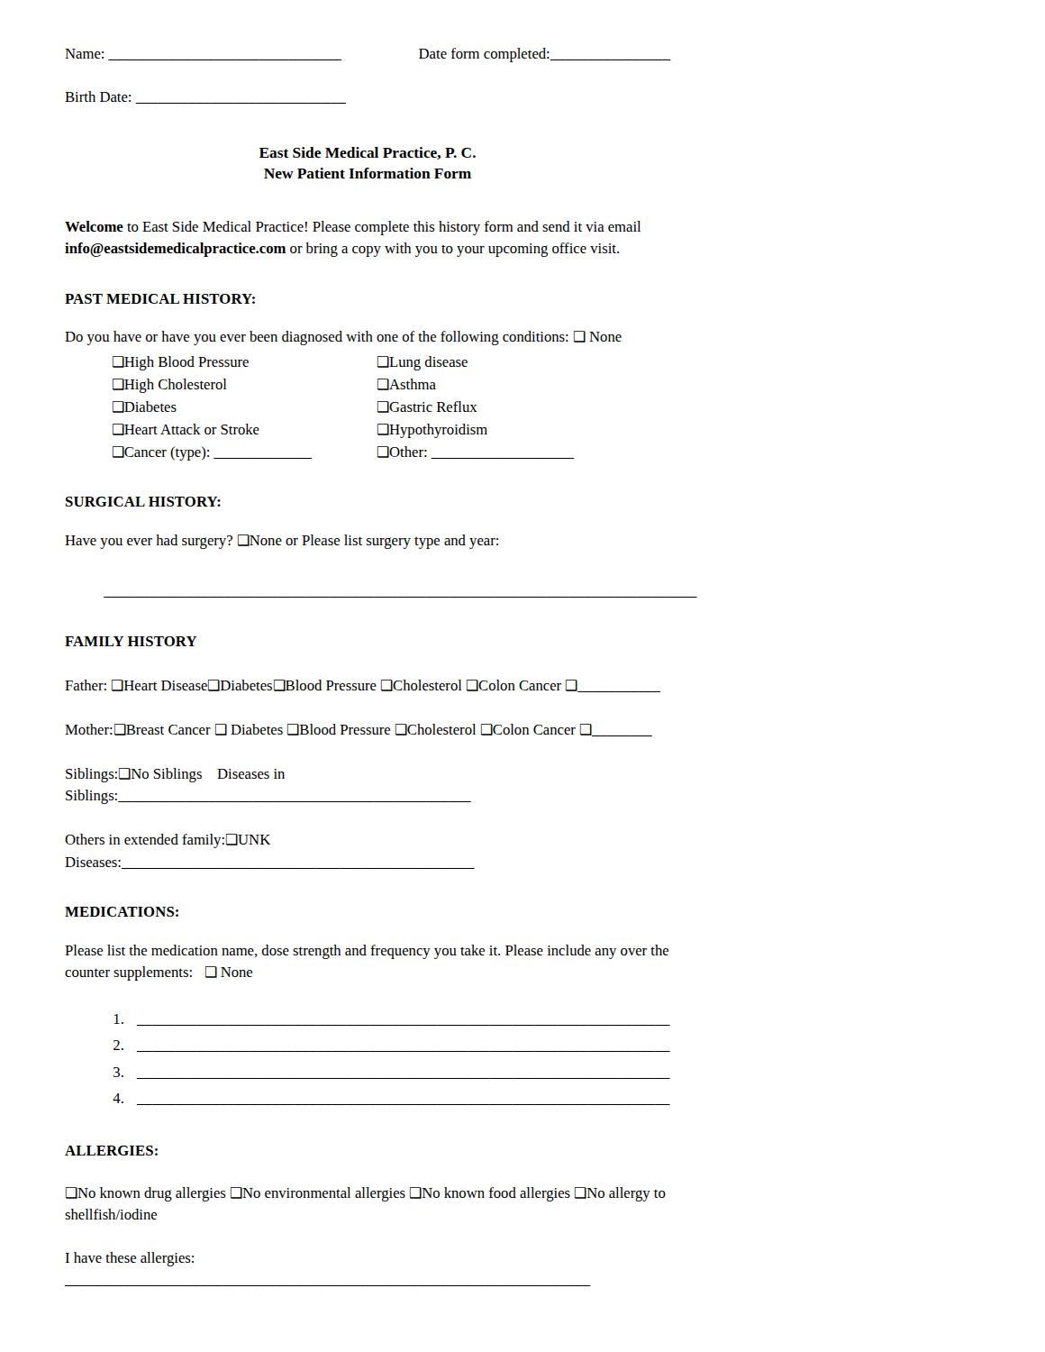Name: _______________________________
Date form completed:________________
Birth Date: ____________________________
East Side Medical Practice, P. C. New Patient Information Form
Welcome to East Side Medical Practice! Please complete this history form and send it via email info@eastsidemedicalpractice.com or bring a copy with you to your upcoming office visit.
PAST MEDICAL HISTORY:
Do you have or have you ever been diagnosed with one of the following conditions: ❑ None
❑High Blood Pressure
❑Lung disease
❑High Cholesterol
❑Asthma
❑Diabetes
❑Gastric Reflux
❑Heart Attack or Stroke
❑Hypothyroidism
❑Cancer (type): _____________
❑Other: ___________________
SURGICAL HISTORY:
Have you ever had surgery? ❑None or Please list surgery type and year:
_______________________________________________________________________________
FAMILY HISTORY
Father: ❑Heart Disease❑Diabetes❑Blood Pressure ❑Cholesterol ❑Colon Cancer ❑___________
Mother:❑Breast Cancer ❑ Diabetes ❑Blood Pressure ❑Cholesterol ❑Colon Cancer ❑________
Siblings:❑No Siblings Diseases in Siblings:_______________________________________________
Others in extended family:❑UNK Diseases:_______________________________________________
MEDICATIONS:
Please list the medication name, dose strength and frequency you take it. Please include any over the counter supplements: ❑ None
_______________________________________________________________________
_______________________________________________________________________
_______________________________________________________________________
_______________________________________________________________________
ALLERGIES:
❑No known drug allergies ❑No environmental allergies ❑No known food allergies ❑No allergy to shellfish/iodine
I have these allergies: ______________________________________________________________________